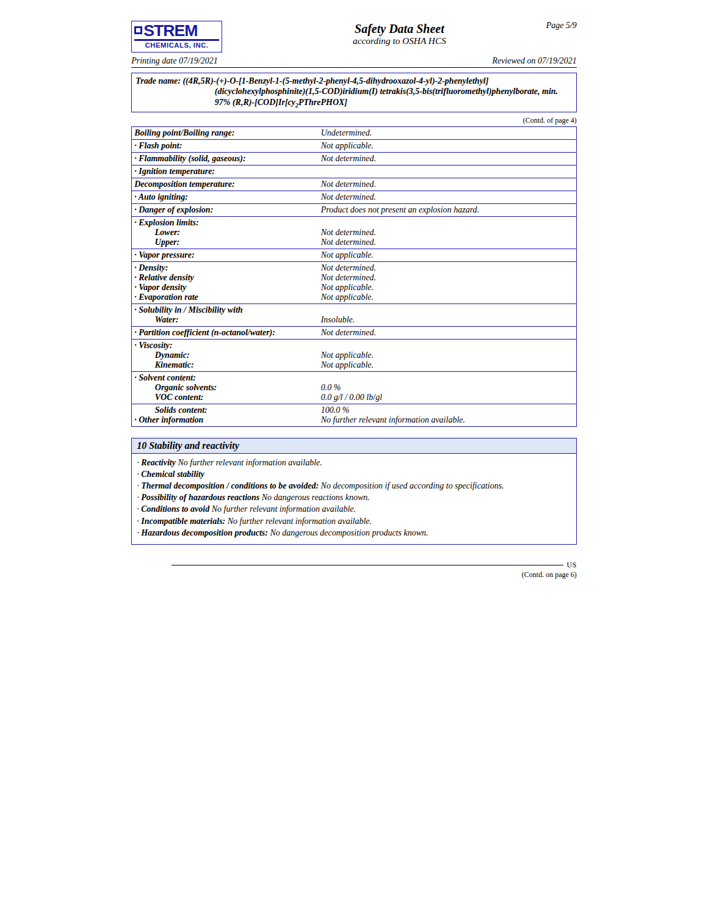STREM
CHEMICALS, INC.
Safety Data Sheet
according to OSHA HCS
Page 5/9
Printing date 07/19/2021 Reviewed on 07/19/2021
Trade name: ((4R,5R)-(+)-O-[1-Benzyl-1-(5-methyl-2-phenyl-4,5-dihydrooxazol-4-yl)-2-phenylethyl] (dicyclohexylphosphinite)(1,5-COD)iridium(I) tetrakis(3,5-bis(trifluoromethyl)phenylborate, min. 97% (R,R)-[COD]Ir[cy2PThrePHOX]
(Contd. of page 4)
| Boiling point/Boiling range: | Undetermined. |
| · Flash point: | Not applicable. |
| · Flammability (solid, gaseous): | Not determined. |
| · Ignition temperature: | |
| Decomposition temperature: | Not determined. |
| · Auto igniting: | Not determined. |
| · Danger of explosion: | Product does not present an explosion hazard. |
| · Explosion limits: Lower: Upper: | Not determined. Not determined. |
| · Vapor pressure: | Not applicable. |
| · Density: · Relative density · Vapor density · Evaporation rate | Not determined. Not determined. Not applicable. Not applicable. |
| · Solubility in / Miscibility with Water: | Insoluble. |
| · Partition coefficient (n-octanol/water): | Not determined. |
| · Viscosity: Dynamic: Kinematic: | Not applicable. Not applicable. |
| · Solvent content: Organic solvents: VOC content: | 0.0 % 0.0 g/l / 0.00 lb/gl |
| Solids content: · Other information | 100.0 % No further relevant information available. |
10 Stability and reactivity
Reactivity No further relevant information available.
Chemical stability
Thermal decomposition / conditions to be avoided: No decomposition if used according to specifications.
Possibility of hazardous reactions No dangerous reactions known.
Conditions to avoid No further relevant information available.
Incompatible materials: No further relevant information available.
Hazardous decomposition products: No dangerous decomposition products known.
US
(Contd. on page 6)